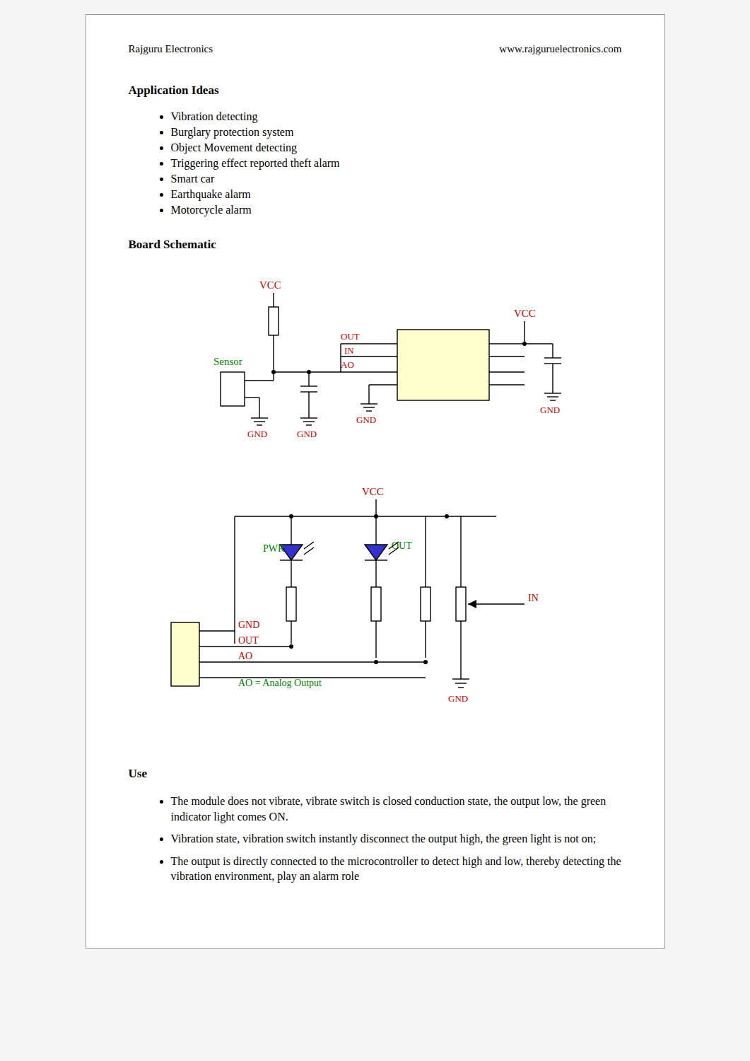Rajguru Electronics www.rajguruelectronics.com
Application Ideas
Vibration detecting
Burglary protection system
Object Movement detecting
Triggering effect reported theft alarm
Smart car
Earthquake alarm
Motorcycle alarm
Board Schematic
VCC R1 10K Sensor 2 1 k1 GND C2 104 GND OUT 1 IN 2 AO 3 4 GND U1 OUTA VCC INA- OUTB INA+ INB- GND INB+ LM393 8 7 6 5 VCC C1 104 GND VCC PWR D1 OUT D2 R3 1K R4 1K R5 10K R2 10K IN GND 4 3 2 1 P1 GND OUT AO AO = Analog Output
Use
The module does not vibrate, vibrate switch is closed conduction state, the output low, the green indicator light comes ON.
Vibration state, vibration switch instantly disconnect the output high, the green light is not on;
The output is directly connected to the microcontroller to detect high and low, thereby detecting the vibration environment, play an alarm role